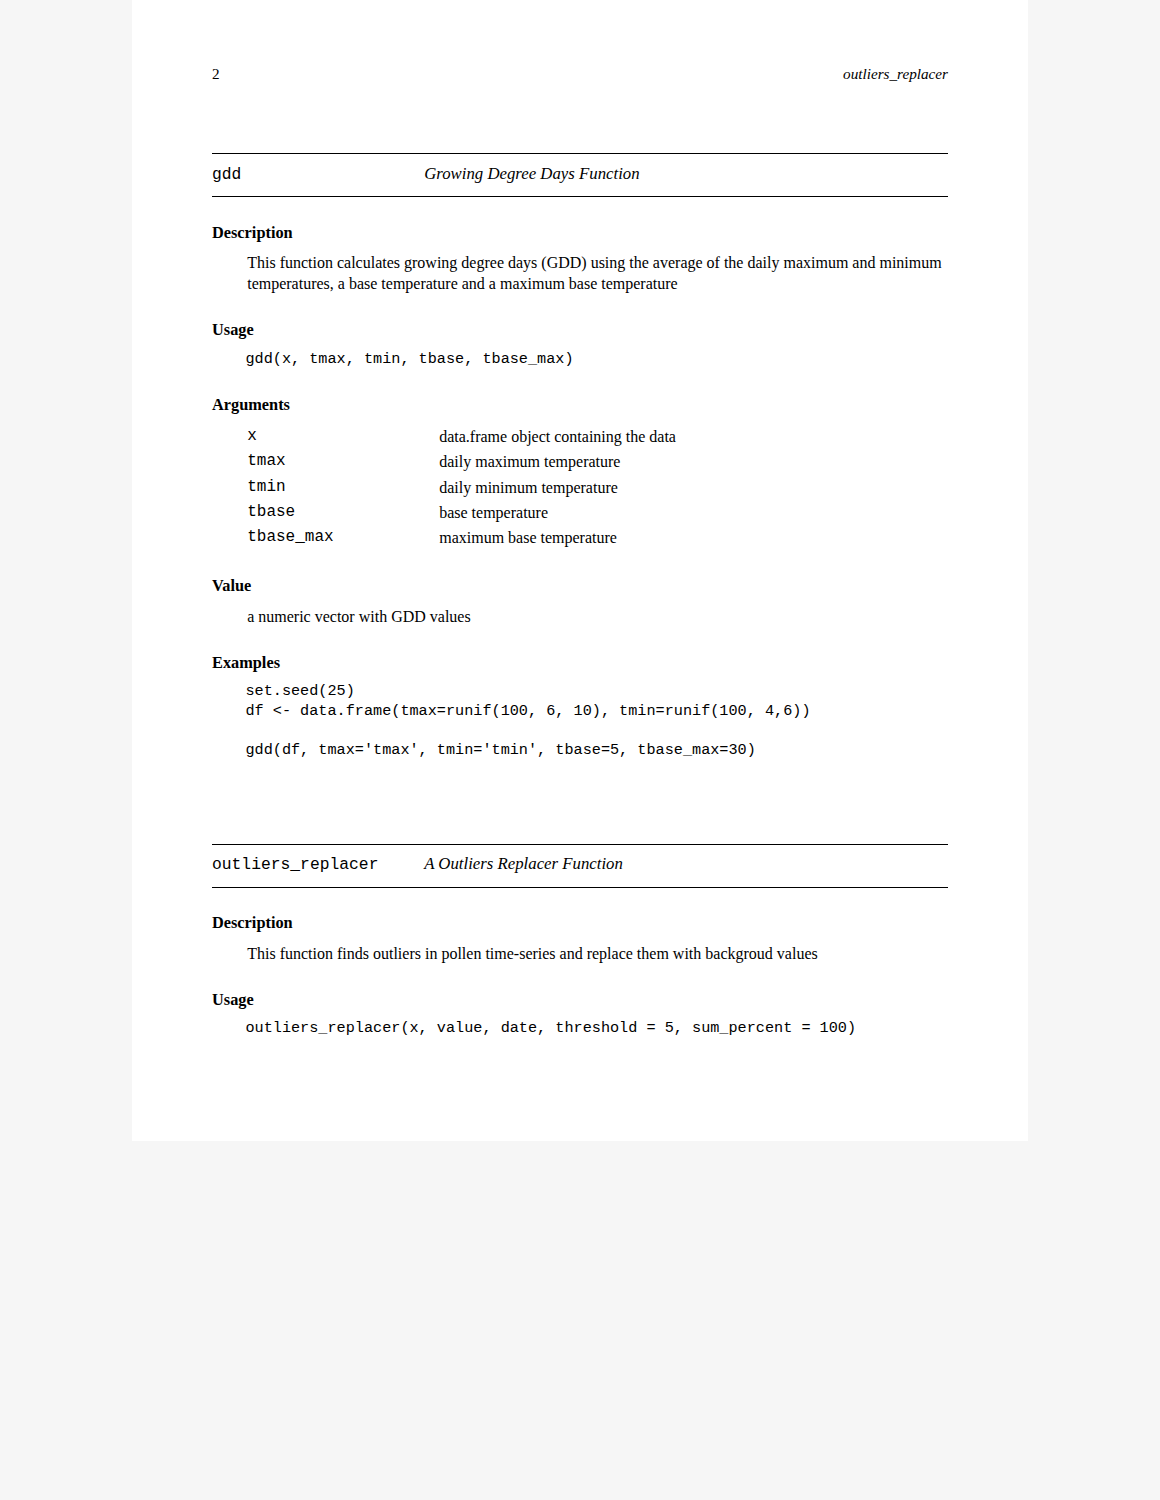2 outliers_replacer
gdd Growing Degree Days Function
Description
This function calculates growing degree days (GDD) using the average of the daily maximum and minimum temperatures, a base temperature and a maximum base temperature
Usage
gdd(x, tmax, tmin, tbase, tbase_max)
Arguments
| x | data.frame object containing the data |
| tmax | daily maximum temperature |
| tmin | daily minimum temperature |
| tbase | base temperature |
| tbase_max | maximum base temperature |
Value
a numeric vector with GDD values
Examples
set.seed(25)
df <- data.frame(tmax=runif(100, 6, 10), tmin=runif(100, 4,6))

gdd(df, tmax='tmax', tmin='tmin', tbase=5, tbase_max=30)
outliers_replacer A Outliers Replacer Function
Description
This function finds outliers in pollen time-series and replace them with backgroud values
Usage
outliers_replacer(x, value, date, threshold = 5, sum_percent = 100)